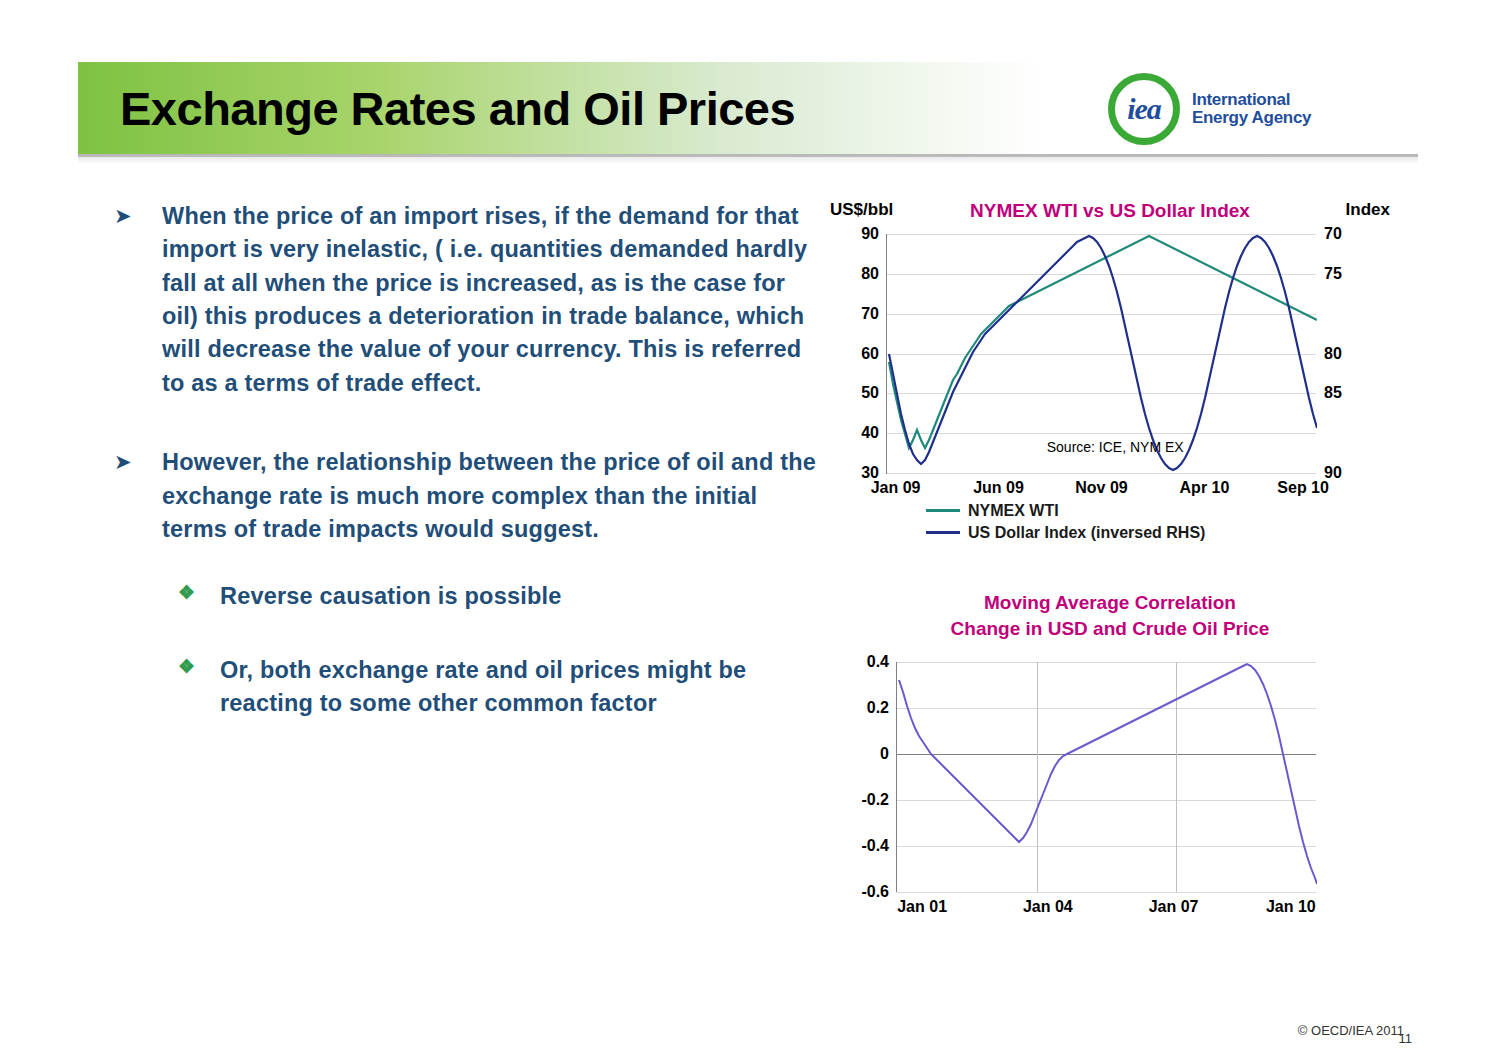Exchange Rates and Oil Prices
iea
International
Energy Agency
When the price of an import rises, if the demand for that import is very inelastic, ( i.e. quantities demanded hardly fall at all when the price is increased, as is the case for oil) this produces a deterioration in trade balance, which will decrease the value of your currency. This is referred to as a terms of trade effect.
However, the relationship between the price of oil and the exchange rate is much more complex than the initial terms of trade impacts would suggest.
Reverse causation is possible
Or, both exchange rate and oil prices might be reacting to some other common factor
NYMEX WTI vs US Dollar Index
US$/bbl
Index
90
80
70
60
50
40
30
70
75
80
85
90
Jan 09
Jun 09
Nov 09
Apr 10
Sep 10
Source: ICE, NYM EX
NYMEX WTI
US Dollar Index (inversed RHS)
Moving Average Correlation
Change in USD and Crude Oil Price
0.4
0.2
0
-0.2
-0.4
-0.6
Jan 01
Jan 04
Jan 07
Jan 10
© OECD/IEA 2011
11